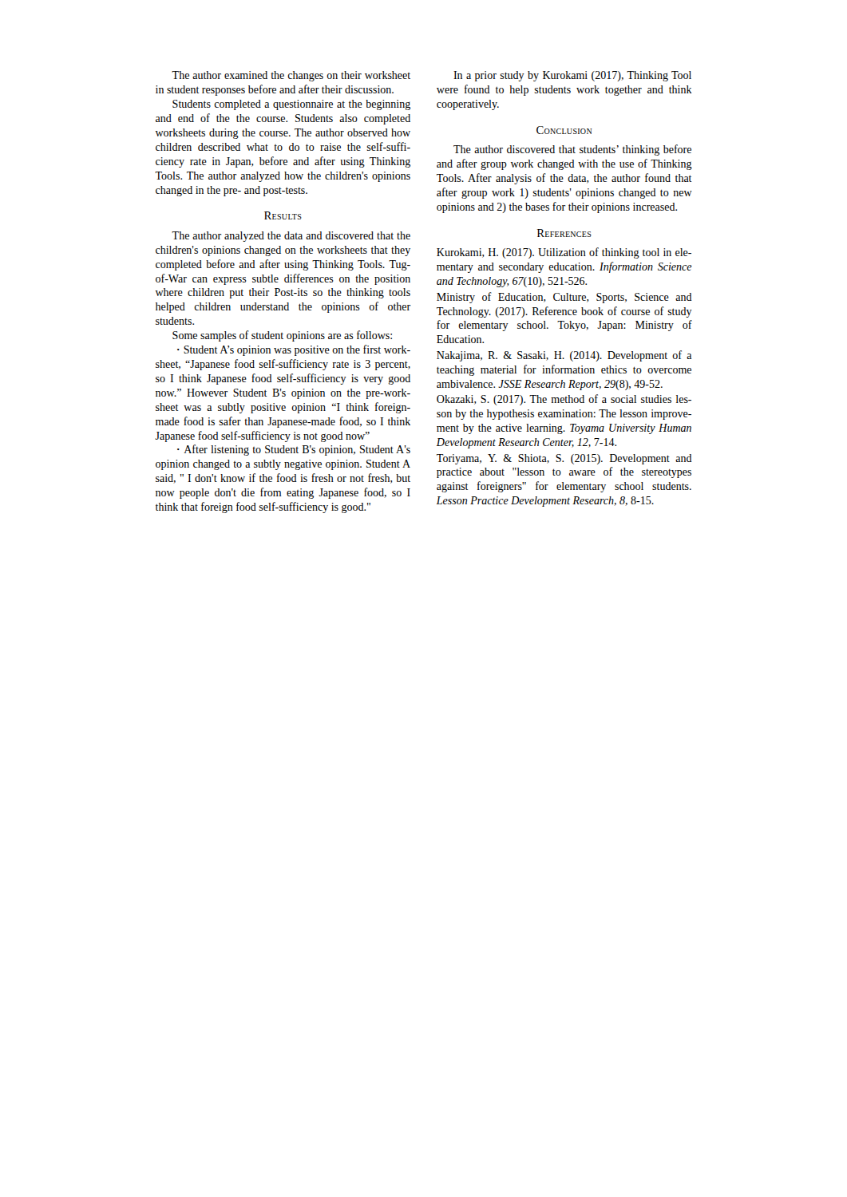The author examined the changes on their worksheet in student responses before and after their discussion.
Students completed a questionnaire at the beginning and end of the the course. Students also completed worksheets during the course. The author observed how children described what to do to raise the self-sufficiency rate in Japan, before and after using Thinking Tools. The author analyzed how the children's opinions changed in the pre- and post-tests.
Results
The author analyzed the data and discovered that the children's opinions changed on the worksheets that they completed before and after using Thinking Tools. Tug-of-War can express subtle differences on the position where children put their Post-its so the thinking tools helped children understand the opinions of other students.
Some samples of student opinions are as follows:
・Student A’s opinion was positive on the first worksheet, “Japanese food self-sufficiency rate is 3 percent, so I think Japanese food self-sufficiency is very good now.” However Student B's opinion on the pre-worksheet was a subtly positive opinion “I think foreign-made food is safer than Japanese-made food, so I think Japanese food self-sufficiency is not good now”
・After listening to Student B's opinion, Student A's opinion changed to a subtly negative opinion. Student A said, " I don't know if the food is fresh or not fresh, but now people don't die from eating Japanese food, so I think that foreign food self-sufficiency is good."
In a prior study by Kurokami (2017), Thinking Tool were found to help students work together and think cooperatively.
Conclusion
The author discovered that students’ thinking before and after group work changed with the use of Thinking Tools. After analysis of the data, the author found that after group work 1) students' opinions changed to new opinions and 2) the bases for their opinions increased.
References
Kurokami, H. (2017). Utilization of thinking tool in elementary and secondary education. Information Science and Technology, 67(10), 521-526.
Ministry of Education, Culture, Sports, Science and Technology. (2017). Reference book of course of study for elementary school. Tokyo, Japan: Ministry of Education.
Nakajima, R. & Sasaki, H. (2014). Development of a teaching material for information ethics to overcome ambivalence. JSSE Research Report, 29(8), 49-52.
Okazaki, S. (2017). The method of a social studies lesson by the hypothesis examination: The lesson improvement by the active learning. Toyama University Human Development Research Center, 12, 7-14.
Toriyama, Y. & Shiota, S. (2015). Development and practice about "lesson to aware of the stereotypes against foreigners" for elementary school students. Lesson Practice Development Research, 8, 8-15.